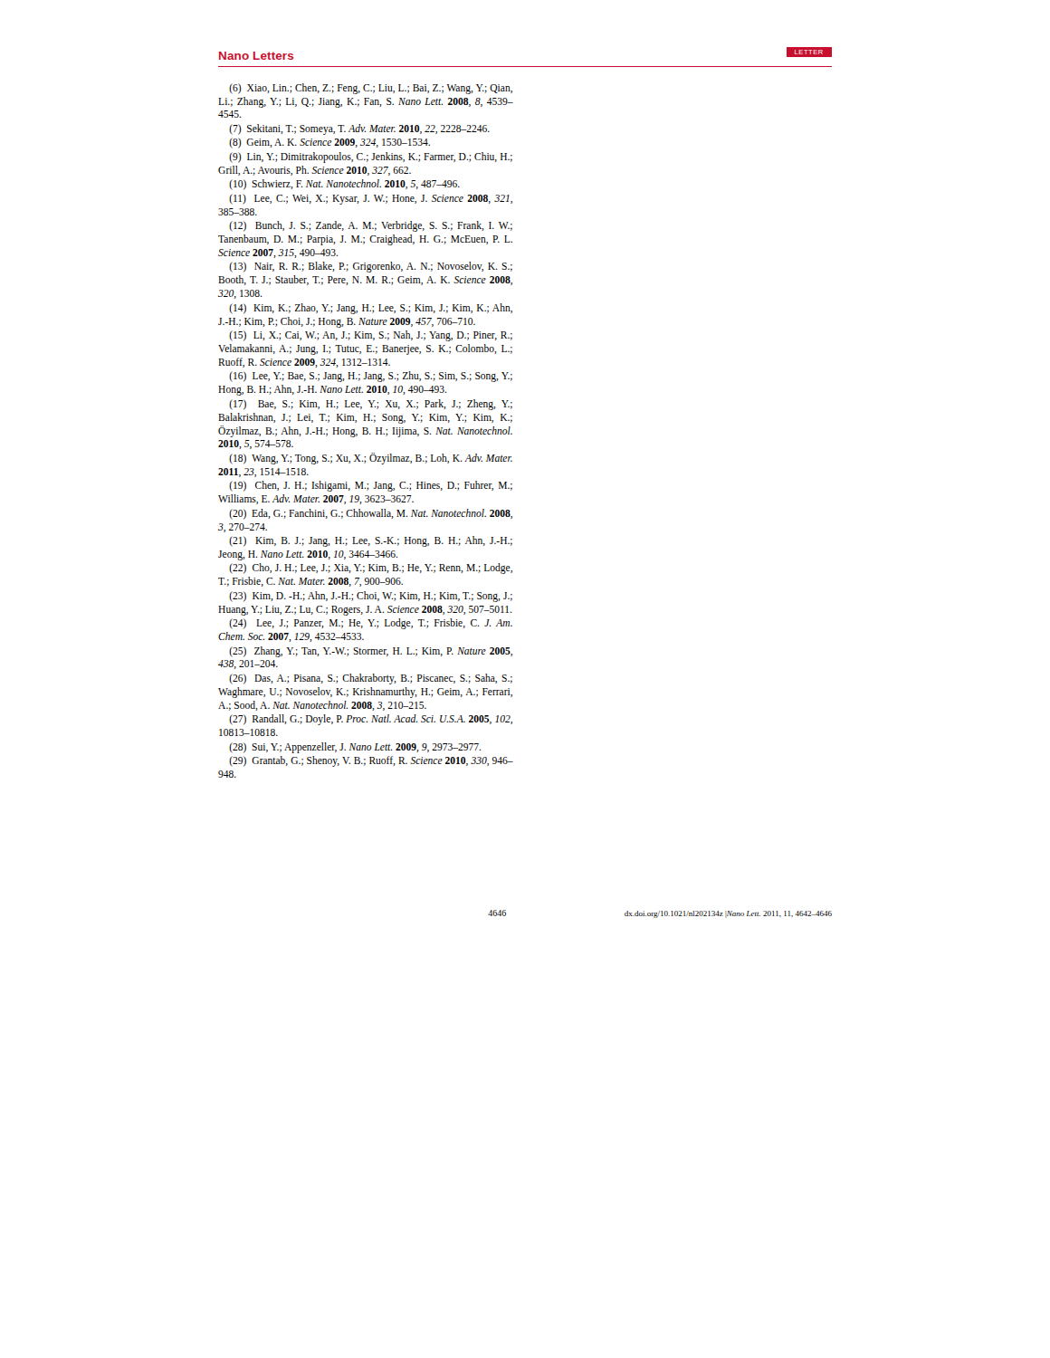Nano Letters
LETTER
(6) Xiao, Lin.; Chen, Z.; Feng, C.; Liu, L.; Bai, Z.; Wang, Y.; Qian, Li.; Zhang, Y.; Li, Q.; Jiang, K.; Fan, S. Nano Lett. 2008, 8, 4539–4545.
(7) Sekitani, T.; Someya, T. Adv. Mater. 2010, 22, 2228–2246.
(8) Geim, A. K. Science 2009, 324, 1530–1534.
(9) Lin, Y.; Dimitrakopoulos, C.; Jenkins, K.; Farmer, D.; Chiu, H.; Grill, A.; Avouris, Ph. Science 2010, 327, 662.
(10) Schwierz, F. Nat. Nanotechnol. 2010, 5, 487–496.
(11) Lee, C.; Wei, X.; Kysar, J. W.; Hone, J. Science 2008, 321, 385–388.
(12) Bunch, J. S.; Zande, A. M.; Verbridge, S. S.; Frank, I. W.; Tanenbaum, D. M.; Parpia, J. M.; Craighead, H. G.; McEuen, P. L. Science 2007, 315, 490–493.
(13) Nair, R. R.; Blake, P.; Grigorenko, A. N.; Novoselov, K. S.; Booth, T. J.; Stauber, T.; Pere, N. M. R.; Geim, A. K. Science 2008, 320, 1308.
(14) Kim, K.; Zhao, Y.; Jang, H.; Lee, S.; Kim, J.; Kim, K.; Ahn, J.-H.; Kim, P.; Choi, J.; Hong, B. Nature 2009, 457, 706–710.
(15) Li, X.; Cai, W.; An, J.; Kim, S.; Nah, J.; Yang, D.; Piner, R.; Velamakanni, A.; Jung, I.; Tutuc, E.; Banerjee, S. K.; Colombo, L.; Ruoff, R. Science 2009, 324, 1312–1314.
(16) Lee, Y.; Bae, S.; Jang, H.; Jang, S.; Zhu, S.; Sim, S.; Song, Y.; Hong, B. H.; Ahn, J.-H. Nano Lett. 2010, 10, 490–493.
(17) Bae, S.; Kim, H.; Lee, Y.; Xu, X.; Park, J.; Zheng, Y.; Balakrishnan, J.; Lei, T.; Kim, H.; Song, Y.; Kim, Y.; Kim, K.; Özyilmaz, B.; Ahn, J.-H.; Hong, B. H.; Iijima, S. Nat. Nanotechnol. 2010, 5, 574–578.
(18) Wang, Y.; Tong, S.; Xu, X.; Özyilmaz, B.; Loh, K. Adv. Mater. 2011, 23, 1514–1518.
(19) Chen, J. H.; Ishigami, M.; Jang, C.; Hines, D.; Fuhrer, M.; Williams, E. Adv. Mater. 2007, 19, 3623–3627.
(20) Eda, G.; Fanchini, G.; Chhowalla, M. Nat. Nanotechnol. 2008, 3, 270–274.
(21) Kim, B. J.; Jang, H.; Lee, S.-K.; Hong, B. H.; Ahn, J.-H.; Jeong, H. Nano Lett. 2010, 10, 3464–3466.
(22) Cho, J. H.; Lee, J.; Xia, Y.; Kim, B.; He, Y.; Renn, M.; Lodge, T.; Frisbie, C. Nat. Mater. 2008, 7, 900–906.
(23) Kim, D. -H.; Ahn, J.-H.; Choi, W.; Kim, H.; Kim, T.; Song, J.; Huang, Y.; Liu, Z.; Lu, C.; Rogers, J. A. Science 2008, 320, 507–5011.
(24) Lee, J.; Panzer, M.; He, Y.; Lodge, T.; Frisbie, C. J. Am. Chem. Soc. 2007, 129, 4532–4533.
(25) Zhang, Y.; Tan, Y.-W.; Stormer, H. L.; Kim, P. Nature 2005, 438, 201–204.
(26) Das, A.; Pisana, S.; Chakraborty, B.; Piscanec, S.; Saha, S.; Waghmare, U.; Novoselov, K.; Krishnamurthy, H.; Geim, A.; Ferrari, A.; Sood, A. Nat. Nanotechnol. 2008, 3, 210–215.
(27) Randall, G.; Doyle, P. Proc. Natl. Acad. Sci. U.S.A. 2005, 102, 10813–10818.
(28) Sui, Y.; Appenzeller, J. Nano Lett. 2009, 9, 2973–2977.
(29) Grantab, G.; Shenoy, V. B.; Ruoff, R. Science 2010, 330, 946–948.
4646
dx.doi.org/10.1021/nl202134z |Nano Lett. 2011, 11, 4642–4646